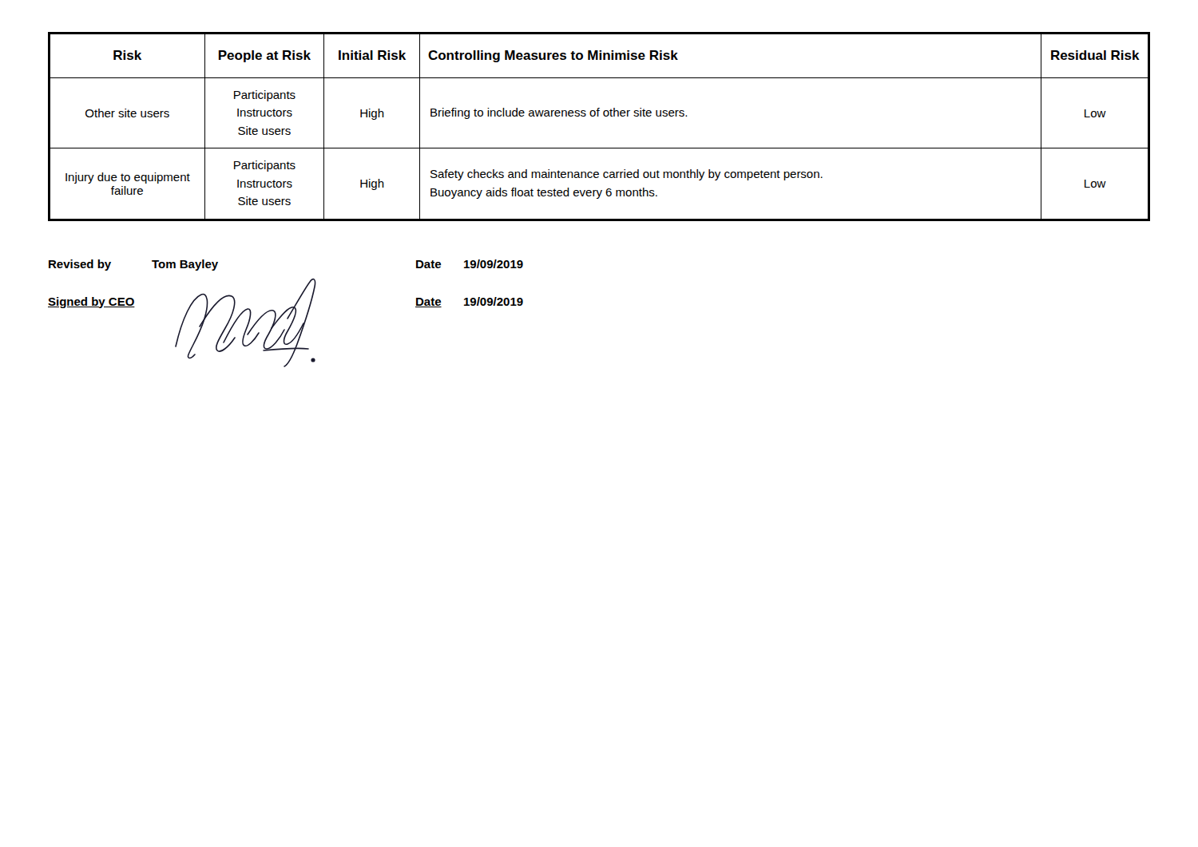| Risk | People at Risk | Initial Risk | Controlling Measures to Minimise Risk | Residual Risk |
| --- | --- | --- | --- | --- |
| Other site users | Participants Instructors Site users | High | Briefing to include awareness of other site users. | Low |
| Injury due to equipment failure | Participants Instructors Site users | High | Safety checks and maintenance carried out monthly by competent person. Buoyancy aids float tested every 6 months. | Low |
Revised by
Tom Bayley
Date
19/09/2019
Signed by CEO
Date
19/09/2019